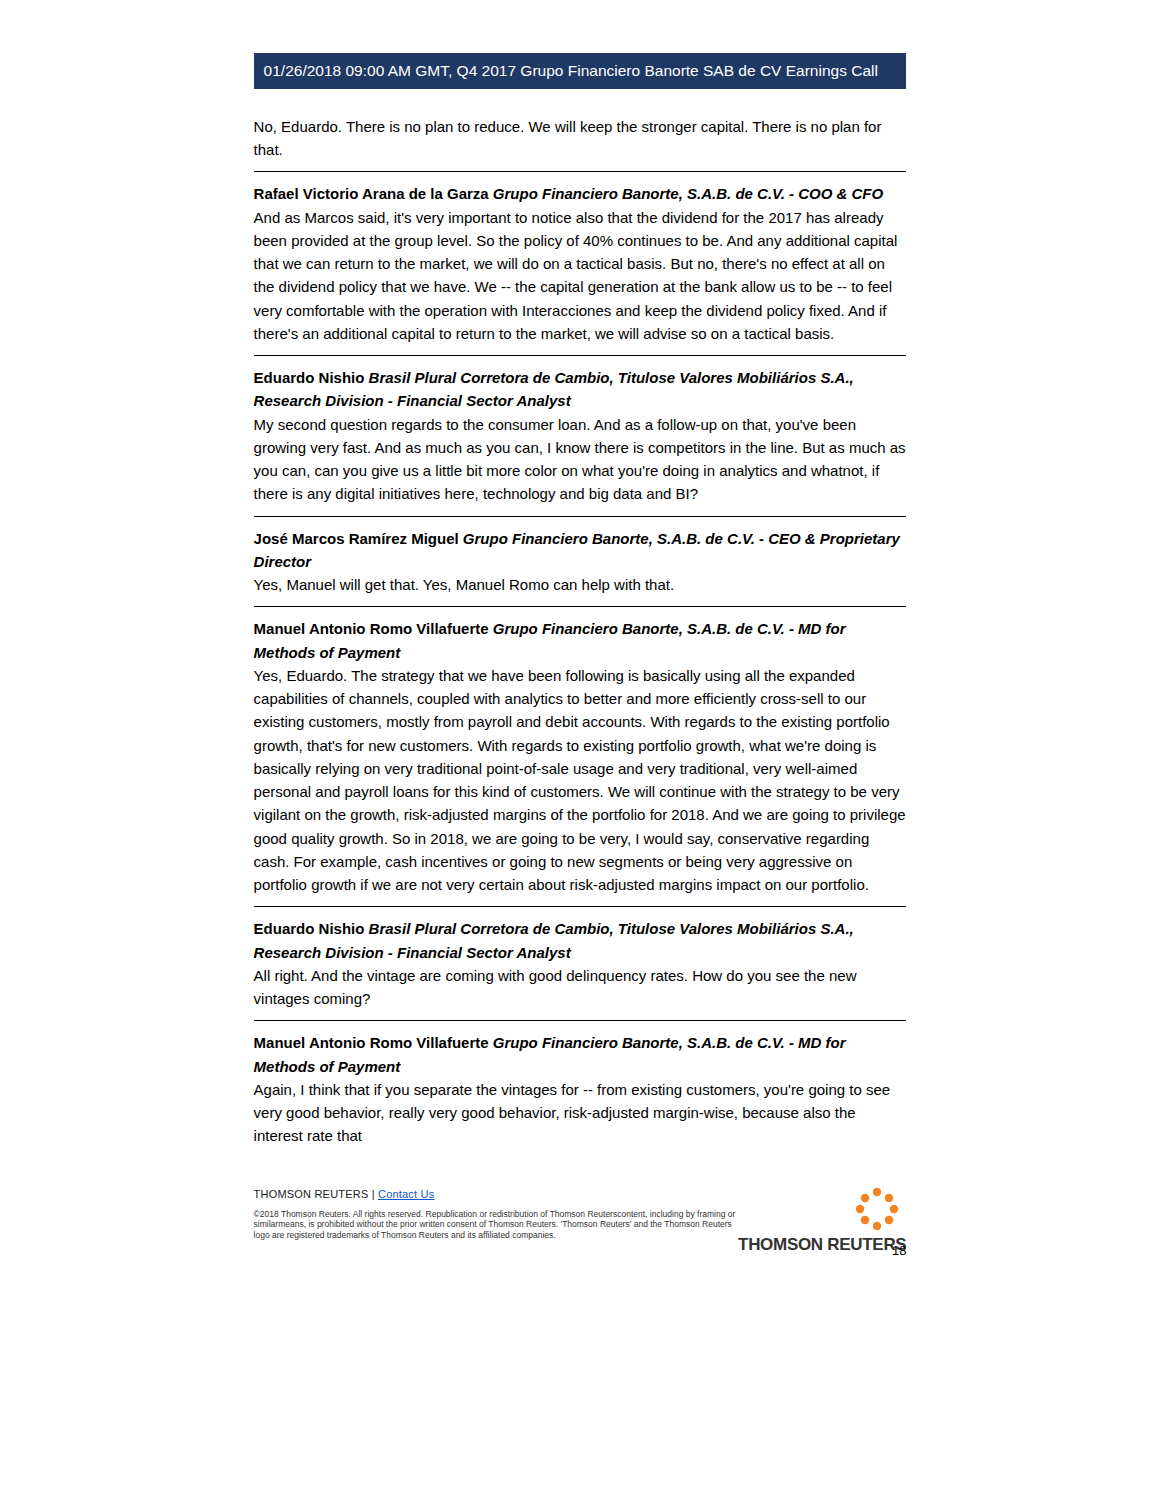01/26/2018 09:00 AM GMT, Q4 2017 Grupo Financiero Banorte SAB de CV Earnings Call
No, Eduardo. There is no plan to reduce. We will keep the stronger capital. There is no plan for that.
Rafael Victorio Arana de la Garza Grupo Financiero Banorte, S.A.B. de C.V. - COO & CFO
And as Marcos said, it's very important to notice also that the dividend for the 2017 has already been provided at the group level. So the policy of 40% continues to be. And any additional capital that we can return to the market, we will do on a tactical basis. But no, there's no effect at all on the dividend policy that we have. We -- the capital generation at the bank allow us to be -- to feel very comfortable with the operation with Interacciones and keep the dividend policy fixed. And if there's an additional capital to return to the market, we will advise so on a tactical basis.
Eduardo Nishio Brasil Plural Corretora de Cambio, Titulose Valores Mobiliários S.A., Research Division - Financial Sector Analyst
My second question regards to the consumer loan. And as a follow-up on that, you've been growing very fast. And as much as you can, I know there is competitors in the line. But as much as you can, can you give us a little bit more color on what you're doing in analytics and whatnot, if there is any digital initiatives here, technology and big data and BI?
José Marcos Ramírez Miguel Grupo Financiero Banorte, S.A.B. de C.V. - CEO & Proprietary Director
Yes, Manuel will get that. Yes, Manuel Romo can help with that.
Manuel Antonio Romo Villafuerte Grupo Financiero Banorte, S.A.B. de C.V. - MD for Methods of Payment
Yes, Eduardo. The strategy that we have been following is basically using all the expanded capabilities of channels, coupled with analytics to better and more efficiently cross-sell to our existing customers, mostly from payroll and debit accounts. With regards to the existing portfolio growth, that's for new customers. With regards to existing portfolio growth, what we're doing is basically relying on very traditional point-of-sale usage and very traditional, very well-aimed personal and payroll loans for this kind of customers. We will continue with the strategy to be very vigilant on the growth, risk-adjusted margins of the portfolio for 2018. And we are going to privilege good quality growth. So in 2018, we are going to be very, I would say, conservative regarding cash. For example, cash incentives or going to new segments or being very aggressive on portfolio growth if we are not very certain about risk-adjusted margins impact on our portfolio.
Eduardo Nishio Brasil Plural Corretora de Cambio, Titulose Valores Mobiliários S.A., Research Division - Financial Sector Analyst
All right. And the vintage are coming with good delinquency rates. How do you see the new vintages coming?
Manuel Antonio Romo Villafuerte Grupo Financiero Banorte, S.A.B. de C.V. - MD for Methods of Payment
Again, I think that if you separate the vintages for -- from existing customers, you're going to see very good behavior, really very good behavior, risk-adjusted margin-wise, because also the interest rate that
THOMSON REUTERS | Contact Us
©2018 Thomson Reuters. All rights reserved. Republication or redistribution of Thomson Reuterscontent, including by framing or similarmeans, is prohibited without the prior written consent of Thomson Reuters. 'Thomson Reuters' and the Thomson Reuters logo are registered trademarks of Thomson Reuters and its affiliated companies.
THOMSON REUTERS
18